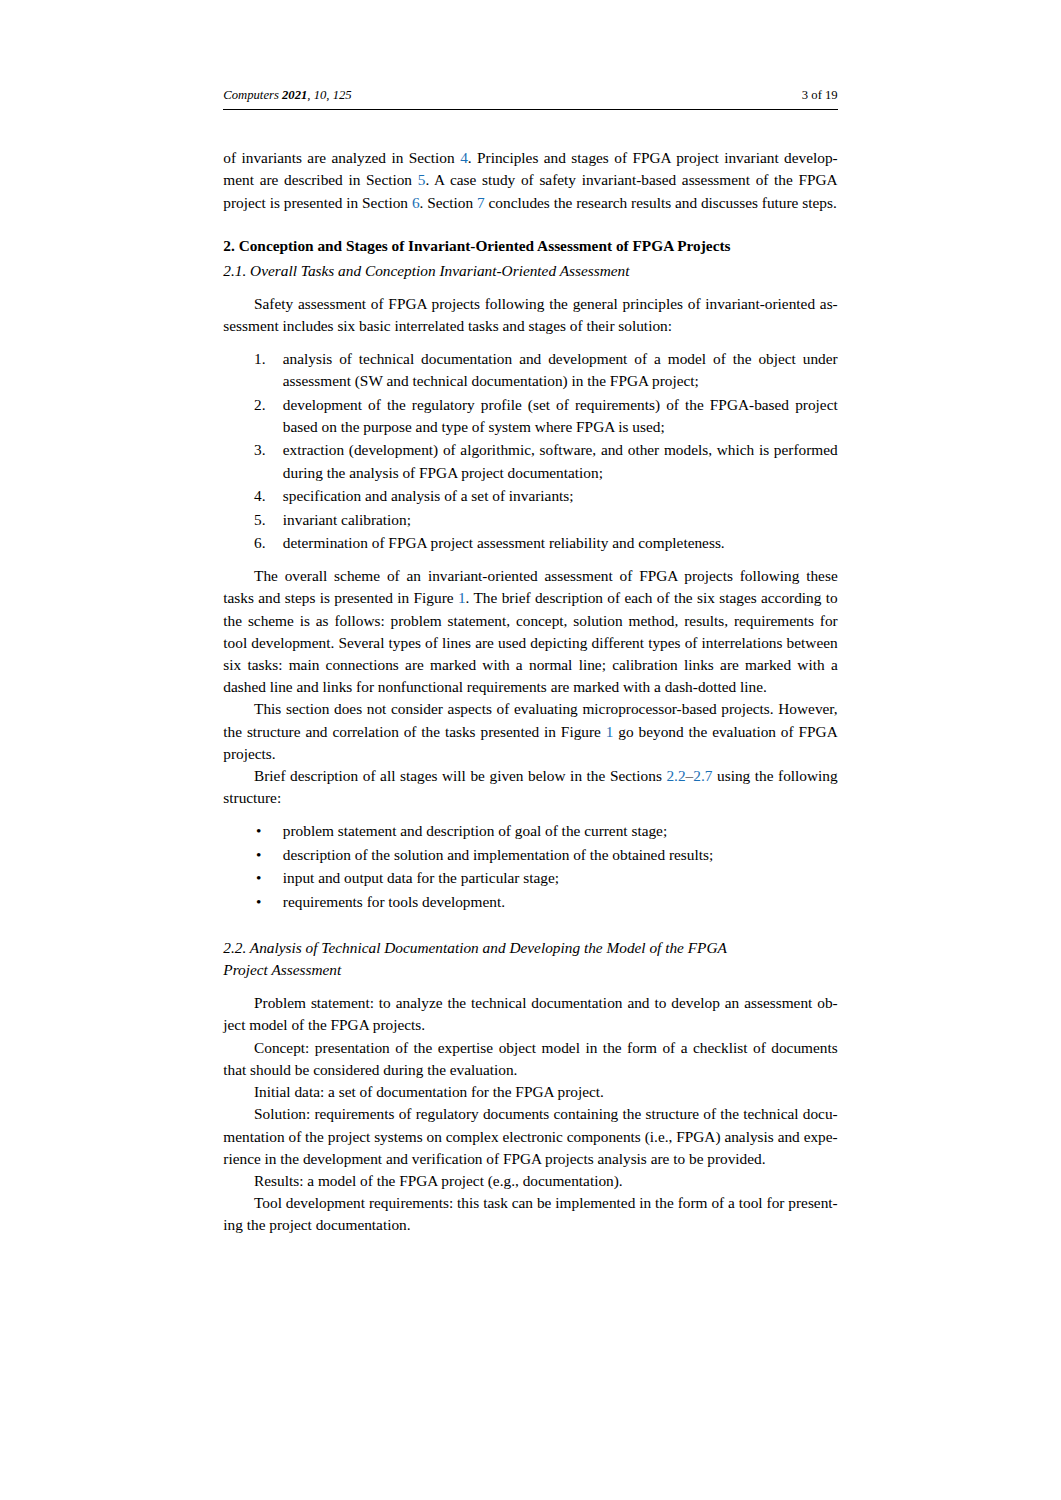Computers 2021, 10, 125 3 of 19
of invariants are analyzed in Section 4. Principles and stages of FPGA project invariant development are described in Section 5. A case study of safety invariant-based assessment of the FPGA project is presented in Section 6. Section 7 concludes the research results and discusses future steps.
2. Conception and Stages of Invariant-Oriented Assessment of FPGA Projects
2.1. Overall Tasks and Conception Invariant-Oriented Assessment
Safety assessment of FPGA projects following the general principles of invariant-oriented assessment includes six basic interrelated tasks and stages of their solution:
analysis of technical documentation and development of a model of the object under assessment (SW and technical documentation) in the FPGA project;
development of the regulatory profile (set of requirements) of the FPGA-based project based on the purpose and type of system where FPGA is used;
extraction (development) of algorithmic, software, and other models, which is performed during the analysis of FPGA project documentation;
specification and analysis of a set of invariants;
invariant calibration;
determination of FPGA project assessment reliability and completeness.
The overall scheme of an invariant-oriented assessment of FPGA projects following these tasks and steps is presented in Figure 1. The brief description of each of the six stages according to the scheme is as follows: problem statement, concept, solution method, results, requirements for tool development. Several types of lines are used depicting different types of interrelations between six tasks: main connections are marked with a normal line; calibration links are marked with a dashed line and links for nonfunctional requirements are marked with a dash-dotted line.
This section does not consider aspects of evaluating microprocessor-based projects. However, the structure and correlation of the tasks presented in Figure 1 go beyond the evaluation of FPGA projects.
Brief description of all stages will be given below in the Sections 2.2–2.7 using the following structure:
problem statement and description of goal of the current stage;
description of the solution and implementation of the obtained results;
input and output data for the particular stage;
requirements for tools development.
2.2. Analysis of Technical Documentation and Developing the Model of the FPGA
Project Assessment
Problem statement: to analyze the technical documentation and to develop an assessment object model of the FPGA projects.
Concept: presentation of the expertise object model in the form of a checklist of documents that should be considered during the evaluation.
Initial data: a set of documentation for the FPGA project.
Solution: requirements of regulatory documents containing the structure of the technical documentation of the project systems on complex electronic components (i.e., FPGA) analysis and experience in the development and verification of FPGA projects analysis are to be provided.
Results: a model of the FPGA project (e.g., documentation).
Tool development requirements: this task can be implemented in the form of a tool for presenting the project documentation.